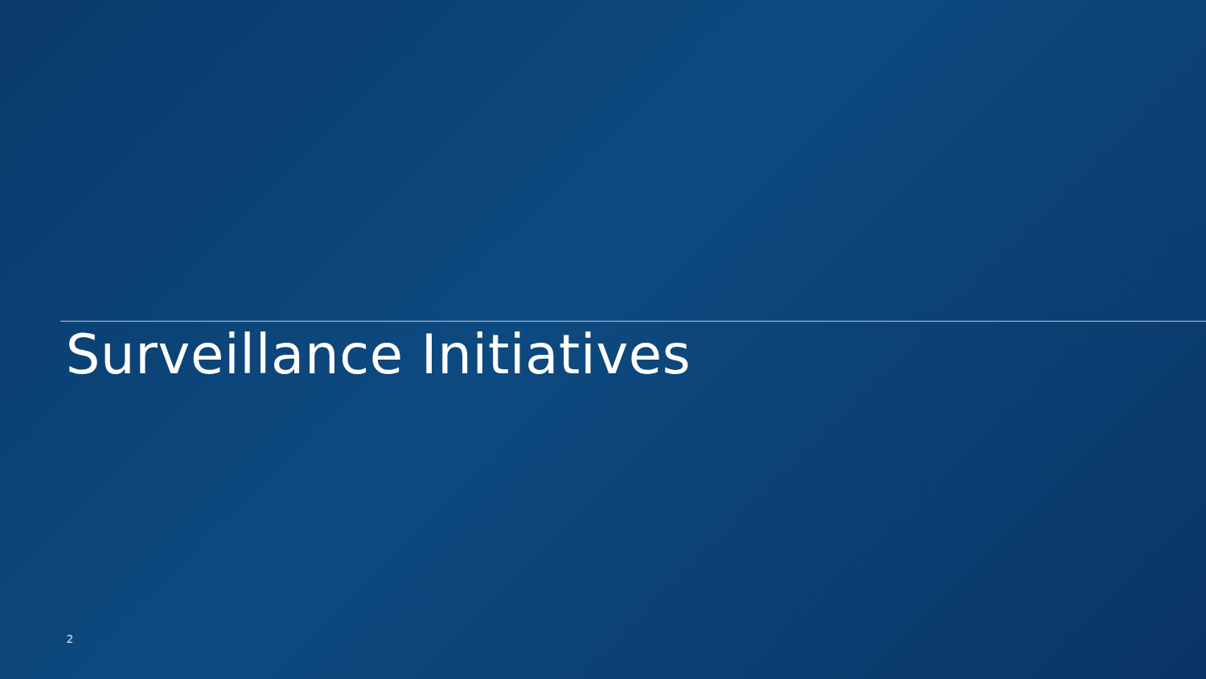Surveillance Initiatives
2